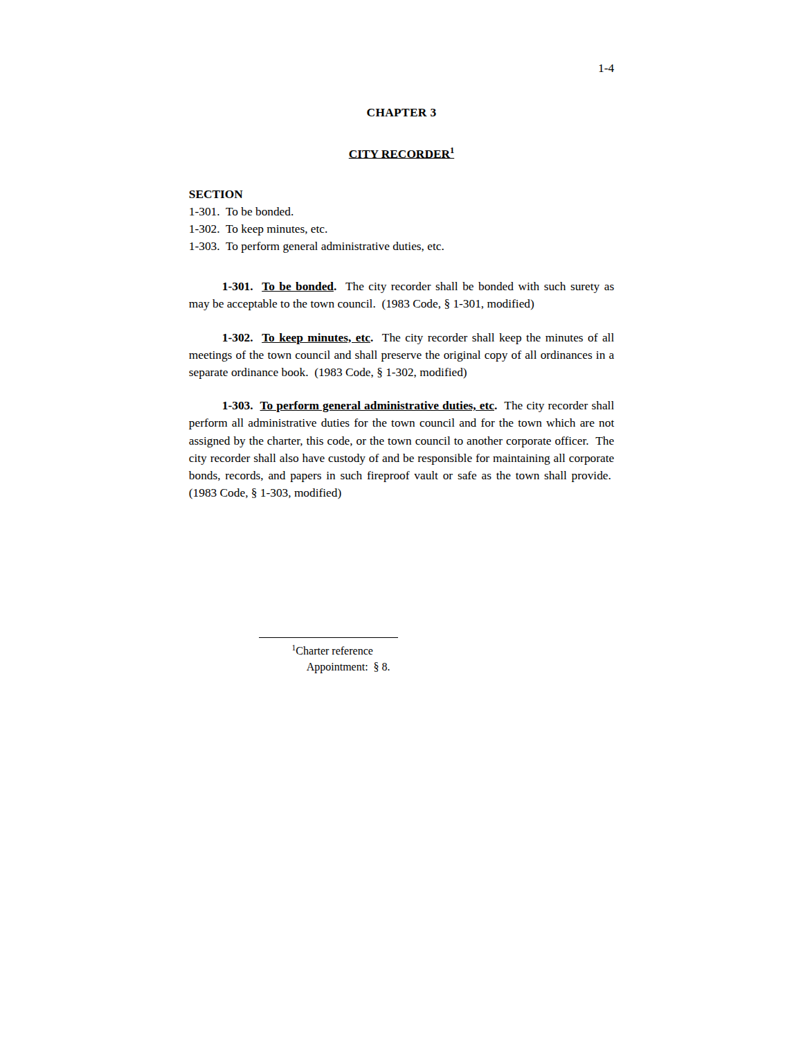1-4
CHAPTER 3
CITY RECORDER1
SECTION
1-301. To be bonded.
1-302. To keep minutes, etc.
1-303. To perform general administrative duties, etc.
1-301. To be bonded. The city recorder shall be bonded with such surety as may be acceptable to the town council. (1983 Code, § 1-301, modified)
1-302. To keep minutes, etc. The city recorder shall keep the minutes of all meetings of the town council and shall preserve the original copy of all ordinances in a separate ordinance book. (1983 Code, § 1-302, modified)
1-303. To perform general administrative duties, etc. The city recorder shall perform all administrative duties for the town council and for the town which are not assigned by the charter, this code, or the town council to another corporate officer. The city recorder shall also have custody of and be responsible for maintaining all corporate bonds, records, and papers in such fireproof vault or safe as the town shall provide. (1983 Code, § 1-303, modified)
1Charter referenceAppointment: § 8.